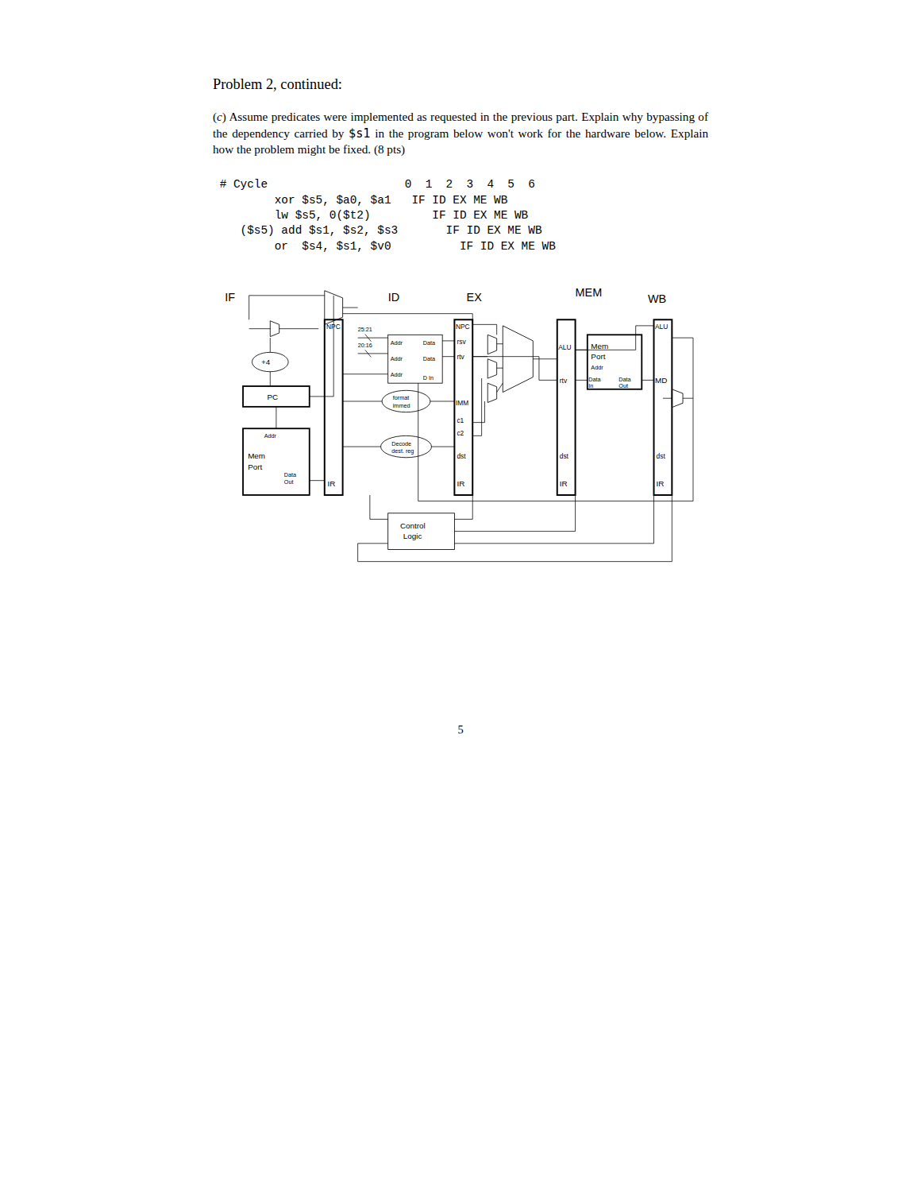Problem 2, continued:
(c) Assume predicates were implemented as requested in the previous part. Explain why bypassing of the dependency carried by $s1 in the program below won't work for the hardware below. Explain how the problem might be fixed. (8 pts)
 # Cycle                    0  1  2  3  4  5  6
         xor $s5, $a0, $a1   IF ID EX ME WB
         lw $s5, 0($t2)         IF ID EX ME WB
    ($s5) add $s1, $s2, $s3       IF ID EX ME WB
         or  $s4, $s1, $v0          IF ID EX ME WB
IF ID EX MEM WB +4 PC Addr Mem Port Data Out NPC IR Addr Data Addr Data Addr D In 25:21 20:16 format immed Decode dest. reg NPC rsv rtv IMM c1 c2 dst IR ALU rtv dst IR Mem Port Addr Data In Data Out ALU MD dst IR Control Logic
5